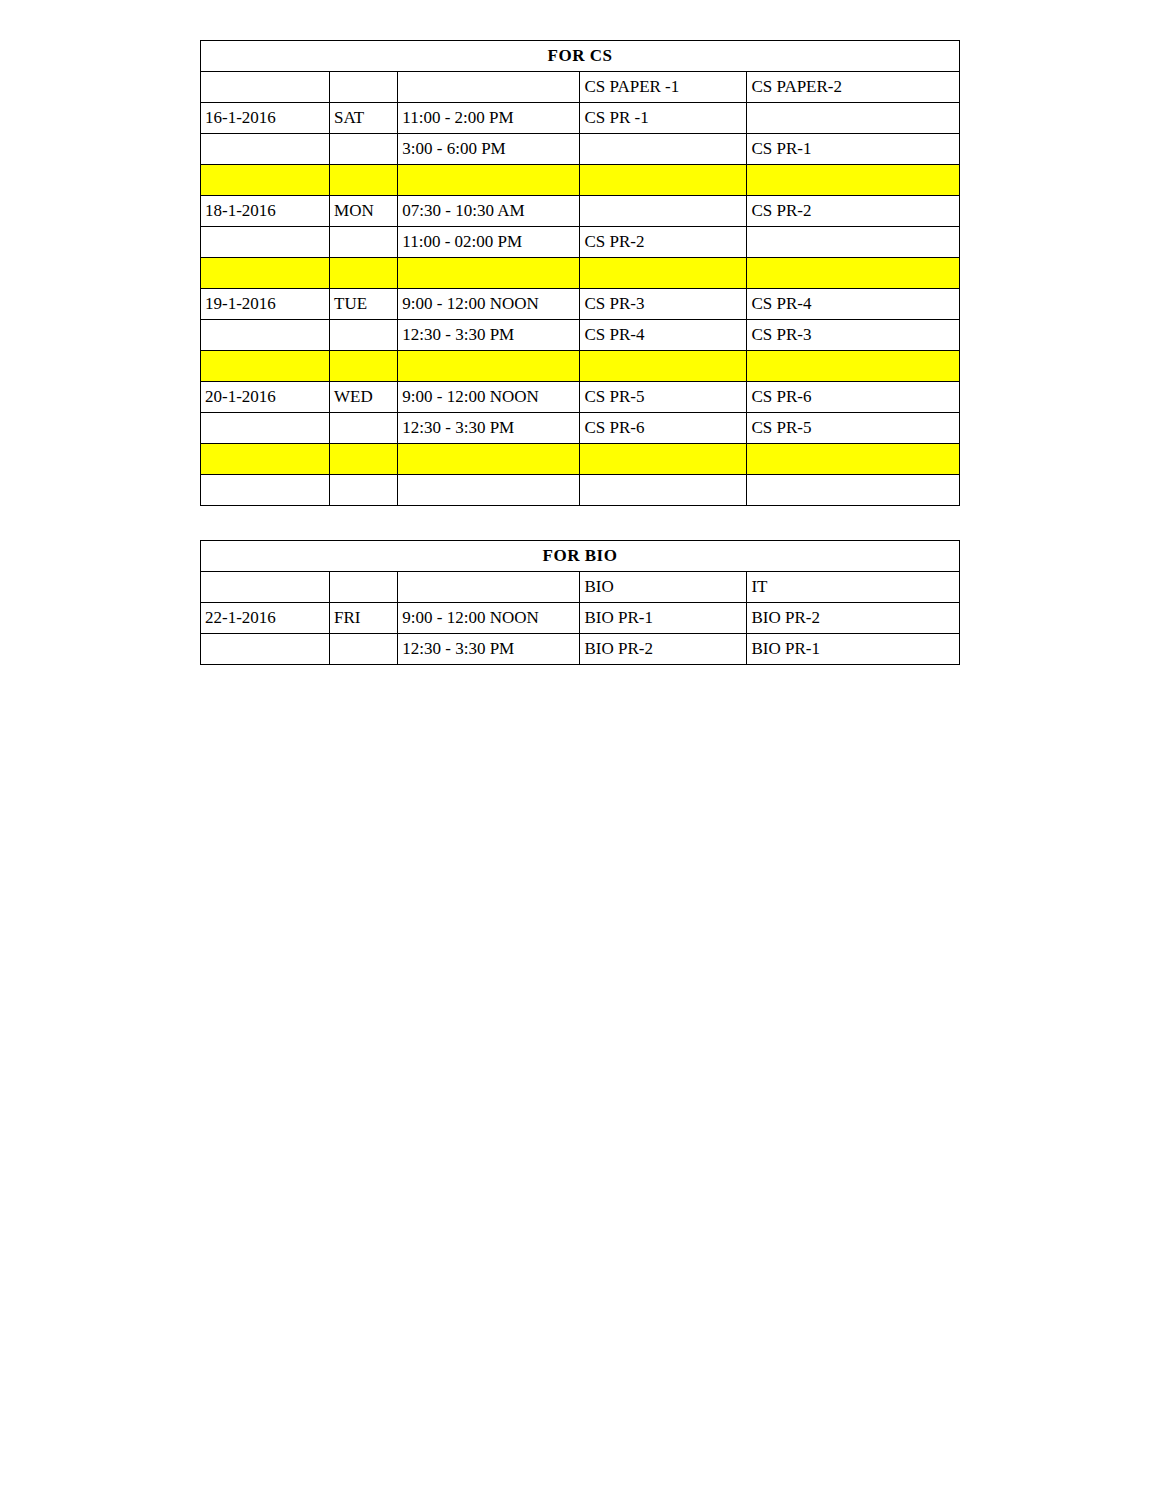| FOR CS |
| --- |
| | | | CS PAPER -1 | CS PAPER-2 |
| 16-1-2016 | SAT | 11:00 - 2:00 PM | CS PR -1 | |
| | | 3:00 - 6:00 PM | | CS PR-1 |
| 18-1-2016 | MON | 07:30 - 10:30 AM | | CS PR-2 |
| | | 11:00 - 02:00 PM | CS PR-2 | |
| 19-1-2016 | TUE | 9:00 - 12:00 NOON | CS PR-3 | CS PR-4 |
| | | 12:30 - 3:30 PM | CS PR-4 | CS PR-3 |
| 20-1-2016 | WED | 9:00 - 12:00 NOON | CS PR-5 | CS PR-6 |
| | | 12:30 - 3:30 PM | CS PR-6 | CS PR-5 |
| FOR BIO |
| --- |
| | | | BIO | IT |
| 22-1-2016 | FRI | 9:00 - 12:00 NOON | BIO PR-1 | BIO PR-2 |
| | | 12:30 - 3:30 PM | BIO PR-2 | BIO PR-1 |